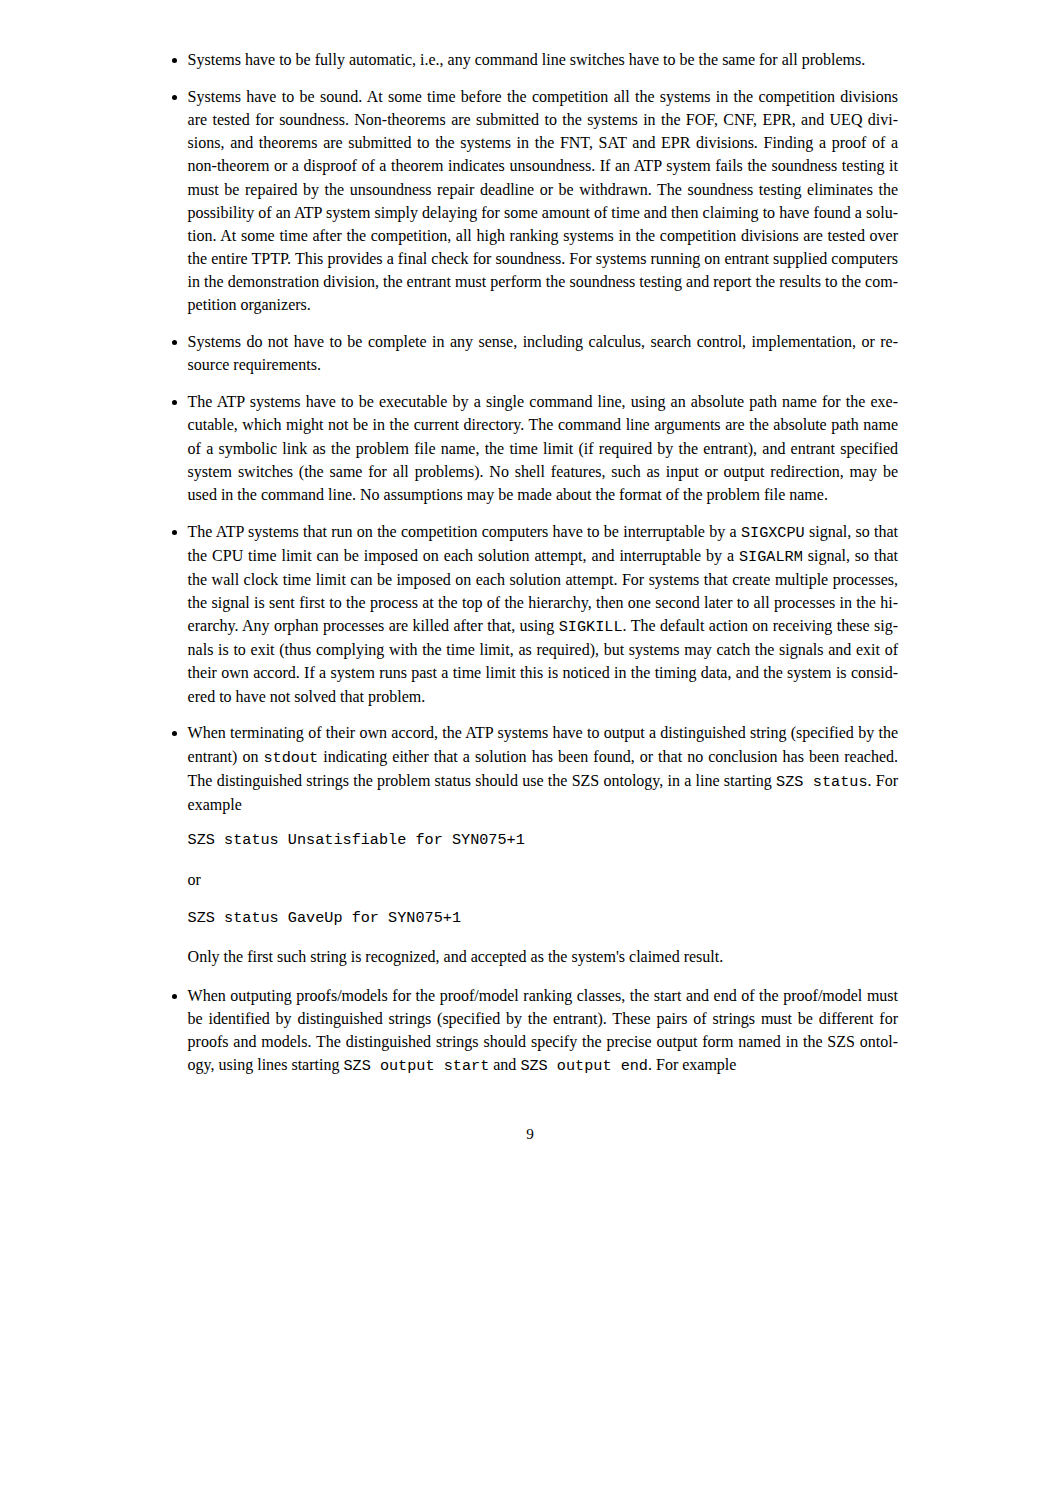Systems have to be fully automatic, i.e., any command line switches have to be the same for all problems.
Systems have to be sound. At some time before the competition all the systems in the competition divisions are tested for soundness. Non-theorems are submitted to the systems in the FOF, CNF, EPR, and UEQ divisions, and theorems are submitted to the systems in the FNT, SAT and EPR divisions. Finding a proof of a non-theorem or a disproof of a theorem indicates unsoundness. If an ATP system fails the soundness testing it must be repaired by the unsoundness repair deadline or be withdrawn. The soundness testing eliminates the possibility of an ATP system simply delaying for some amount of time and then claiming to have found a solution. At some time after the competition, all high ranking systems in the competition divisions are tested over the entire TPTP. This provides a final check for soundness. For systems running on entrant supplied computers in the demonstration division, the entrant must perform the soundness testing and report the results to the competition organizers.
Systems do not have to be complete in any sense, including calculus, search control, implementation, or resource requirements.
The ATP systems have to be executable by a single command line, using an absolute path name for the executable, which might not be in the current directory. The command line arguments are the absolute path name of a symbolic link as the problem file name, the time limit (if required by the entrant), and entrant specified system switches (the same for all problems). No shell features, such as input or output redirection, may be used in the command line. No assumptions may be made about the format of the problem file name.
The ATP systems that run on the competition computers have to be interruptable by a SIGXCPU signal, so that the CPU time limit can be imposed on each solution attempt, and interruptable by a SIGALRM signal, so that the wall clock time limit can be imposed on each solution attempt. For systems that create multiple processes, the signal is sent first to the process at the top of the hierarchy, then one second later to all processes in the hierarchy. Any orphan processes are killed after that, using SIGKILL. The default action on receiving these signals is to exit (thus complying with the time limit, as required), but systems may catch the signals and exit of their own accord. If a system runs past a time limit this is noticed in the timing data, and the system is considered to have not solved that problem.
When terminating of their own accord, the ATP systems have to output a distinguished string (specified by the entrant) on stdout indicating either that a solution has been found, or that no conclusion has been reached. The distinguished strings the problem status should use the SZS ontology, in a line starting SZS status. For example
SZS status Unsatisfiable for SYN075+1
or
SZS status GaveUp for SYN075+1
Only the first such string is recognized, and accepted as the system's claimed result.
When outputing proofs/models for the proof/model ranking classes, the start and end of the proof/model must be identified by distinguished strings (specified by the entrant). These pairs of strings must be different for proofs and models. The distinguished strings should specify the precise output form named in the SZS ontology, using lines starting SZS output start and SZS output end. For example
9